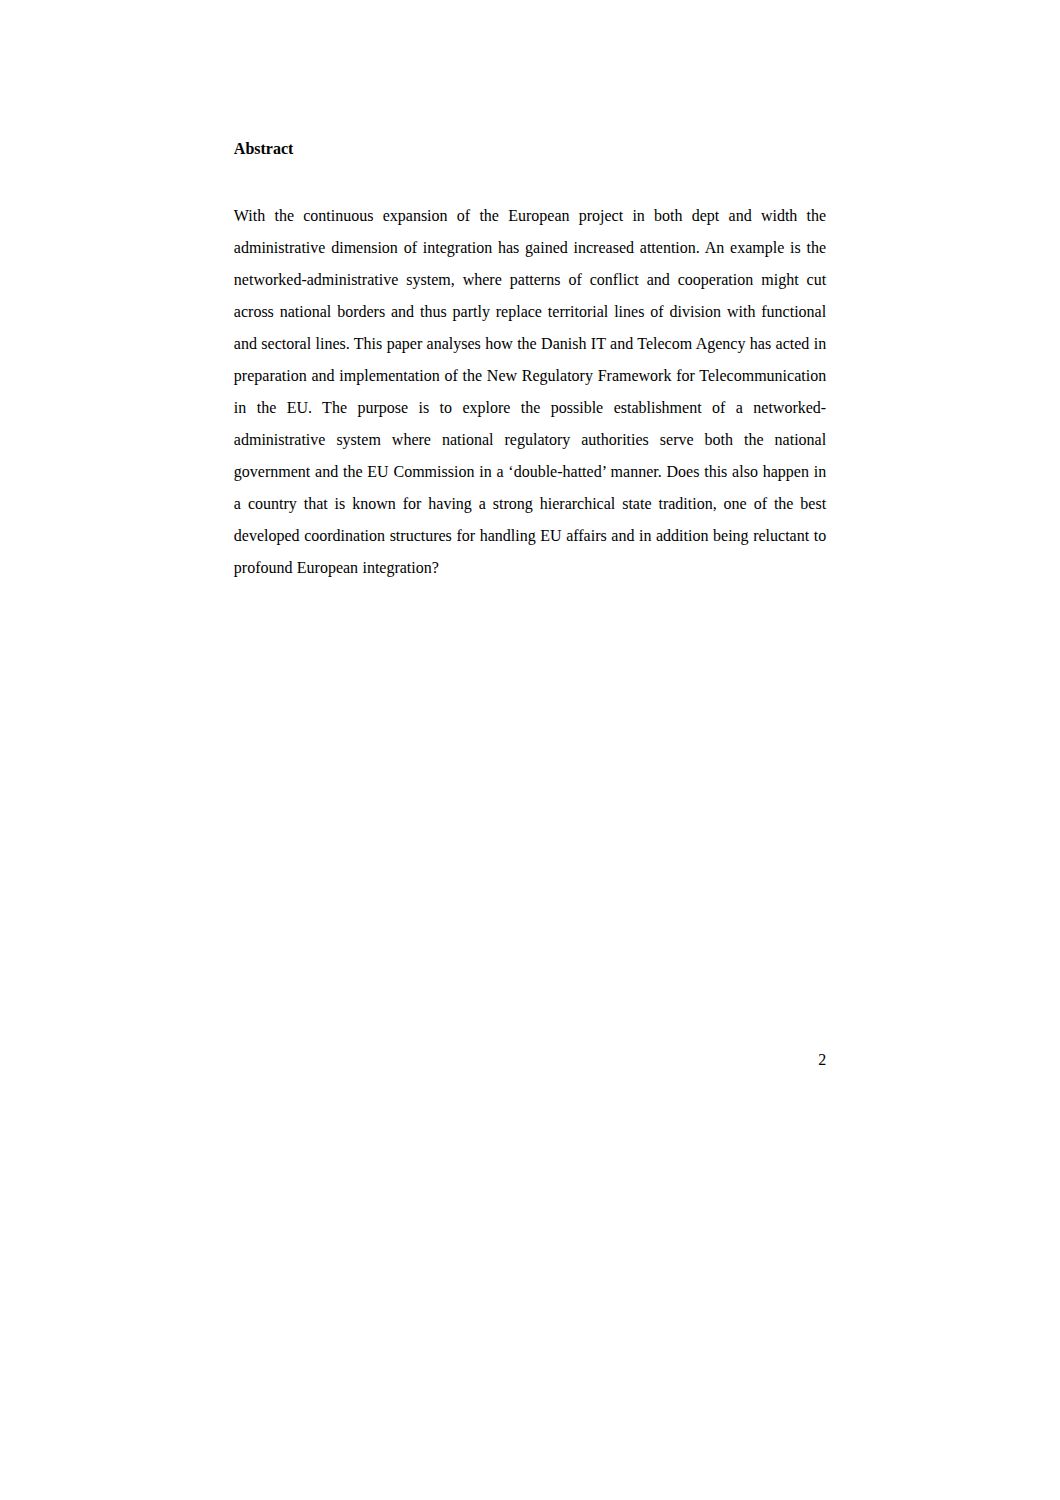Abstract
With the continuous expansion of the European project in both dept and width the administrative dimension of integration has gained increased attention. An example is the networked-administrative system, where patterns of conflict and cooperation might cut across national borders and thus partly replace territorial lines of division with functional and sectoral lines. This paper analyses how the Danish IT and Telecom Agency has acted in preparation and implementation of the New Regulatory Framework for Telecommunication in the EU. The purpose is to explore the possible establishment of a networked- administrative system where national regulatory authorities serve both the national government and the EU Commission in a ‘double-hatted’ manner. Does this also happen in a country that is known for having a strong hierarchical state tradition, one of the best developed coordination structures for handling EU affairs and in addition being reluctant to profound European integration?
2